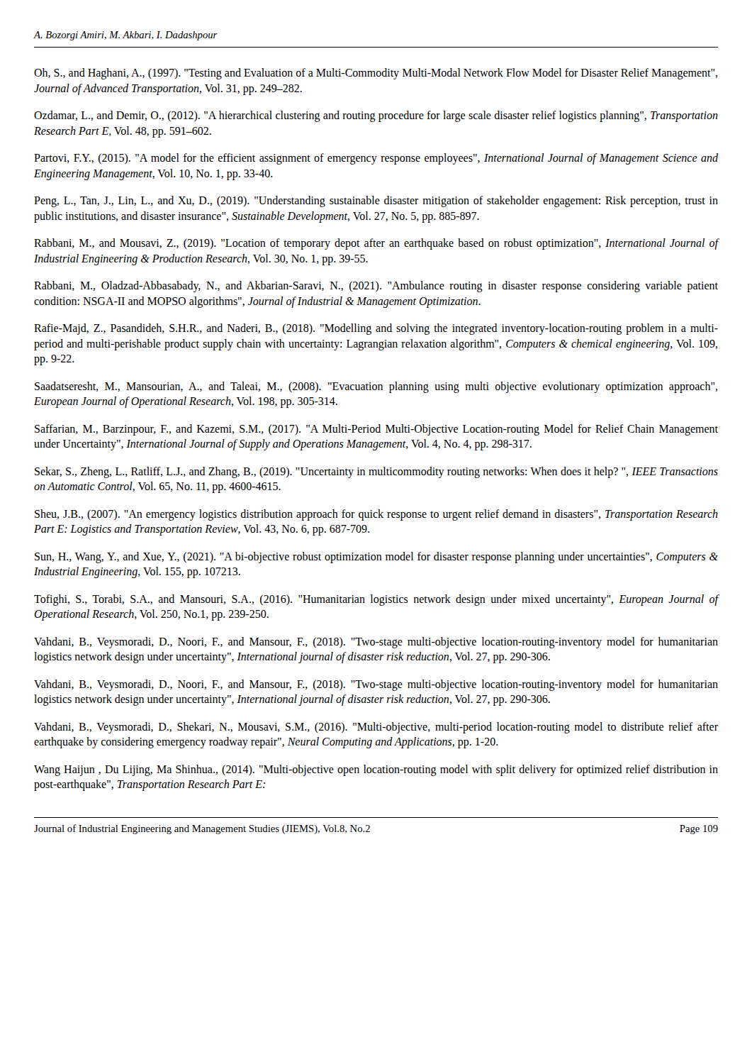A. Bozorgi Amiri, M. Akbari, I. Dadashpour
Oh, S., and Haghani, A., (1997). "Testing and Evaluation of a Multi-Commodity Multi-Modal Network Flow Model for Disaster Relief Management", Journal of Advanced Transportation, Vol. 31, pp. 249–282.
Ozdamar, L., and Demir, O., (2012). "A hierarchical clustering and routing procedure for large scale disaster relief logistics planning", Transportation Research Part E, Vol. 48, pp. 591–602.
Partovi, F.Y., (2015). "A model for the efficient assignment of emergency response employees", International Journal of Management Science and Engineering Management, Vol. 10, No. 1, pp. 33-40.
Peng, L., Tan, J., Lin, L., and Xu, D., (2019). "Understanding sustainable disaster mitigation of stakeholder engagement: Risk perception, trust in public institutions, and disaster insurance", Sustainable Development, Vol. 27, No. 5, pp. 885-897.
Rabbani, M., and Mousavi, Z., (2019). "Location of temporary depot after an earthquake based on robust optimization", International Journal of Industrial Engineering & Production Research, Vol. 30, No. 1, pp. 39-55.
Rabbani, M., Oladzad-Abbasabady, N., and Akbarian-Saravi, N., (2021). "Ambulance routing in disaster response considering variable patient condition: NSGA-II and MOPSO algorithms", Journal of Industrial & Management Optimization.
Rafie-Majd, Z., Pasandideh, S.H.R., and Naderi, B., (2018). "Modelling and solving the integrated inventory-location-routing problem in a multi-period and multi-perishable product supply chain with uncertainty: Lagrangian relaxation algorithm", Computers & chemical engineering, Vol. 109, pp. 9-22.
Saadatseresht, M., Mansourian, A., and Taleai, M., (2008). "Evacuation planning using multi objective evolutionary optimization approach", European Journal of Operational Research, Vol. 198, pp. 305-314.
Saffarian, M., Barzinpour, F., and Kazemi, S.M., (2017). "A Multi-Period Multi-Objective Location-routing Model for Relief Chain Management under Uncertainty", International Journal of Supply and Operations Management, Vol. 4, No. 4, pp. 298-317.
Sekar, S., Zheng, L., Ratliff, L.J., and Zhang, B., (2019). "Uncertainty in multicommodity routing networks: When does it help? ", IEEE Transactions on Automatic Control, Vol. 65, No. 11, pp. 4600-4615.
Sheu, J.B., (2007). "An emergency logistics distribution approach for quick response to urgent relief demand in disasters", Transportation Research Part E: Logistics and Transportation Review, Vol. 43, No. 6, pp. 687-709.
Sun, H., Wang, Y., and Xue, Y., (2021). "A bi-objective robust optimization model for disaster response planning under uncertainties", Computers & Industrial Engineering, Vol. 155, pp. 107213.
Tofighi, S., Torabi, S.A., and Mansouri, S.A., (2016). "Humanitarian logistics network design under mixed uncertainty", European Journal of Operational Research, Vol. 250, No.1, pp. 239-250.
Vahdani, B., Veysmoradi, D., Noori, F., and Mansour, F., (2018). "Two-stage multi-objective location-routing-inventory model for humanitarian logistics network design under uncertainty", International journal of disaster risk reduction, Vol. 27, pp. 290-306.
Vahdani, B., Veysmoradi, D., Noori, F., and Mansour, F., (2018). "Two-stage multi-objective location-routing-inventory model for humanitarian logistics network design under uncertainty", International journal of disaster risk reduction, Vol. 27, pp. 290-306.
Vahdani, B., Veysmoradi, D., Shekari, N., Mousavi, S.M., (2016). "Multi-objective, multi-period location-routing model to distribute relief after earthquake by considering emergency roadway repair", Neural Computing and Applications, pp. 1-20.
Wang Haijun , Du Lijing, Ma Shinhua., (2014). "Multi-objective open location-routing model with split delivery for optimized relief distribution in post-earthquake", Transportation Research Part E:
Journal of Industrial Engineering and Management Studies (JIEMS), Vol.8, No.2 Page 109